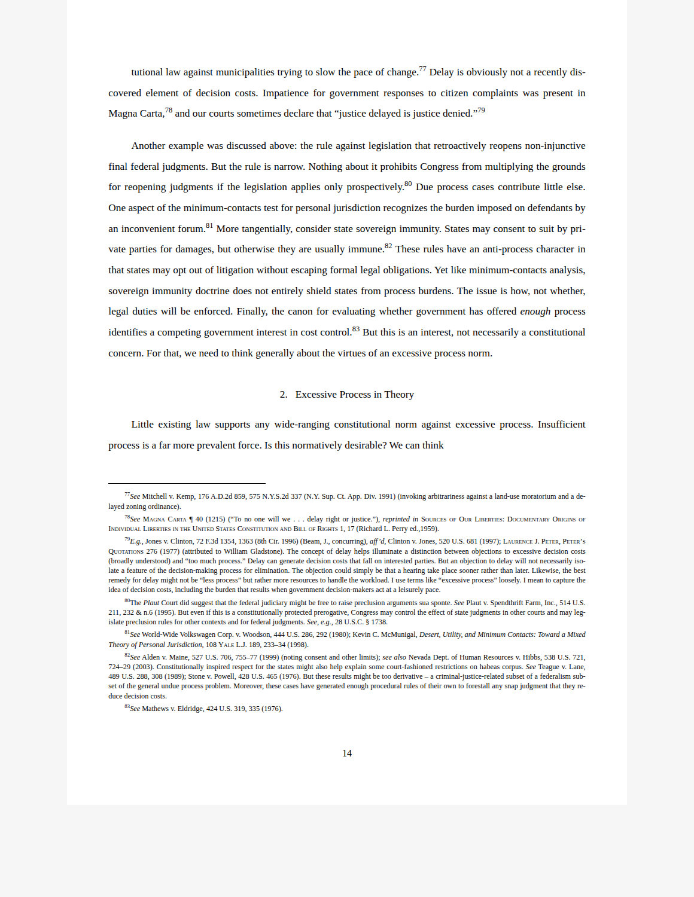tutional law against municipalities trying to slow the pace of change.77 Delay is obviously not a recently discovered element of decision costs. Impatience for government responses to citizen complaints was present in Magna Carta,78 and our courts sometimes declare that “justice delayed is justice denied.”79
Another example was discussed above: the rule against legislation that retroactively reopens non-injunctive final federal judgments. But the rule is narrow. Nothing about it prohibits Congress from multiplying the grounds for reopening judgments if the legislation applies only prospectively.80 Due process cases contribute little else. One aspect of the minimum-contacts test for personal jurisdiction recognizes the burden imposed on defendants by an inconvenient forum.81 More tangentially, consider state sovereign immunity. States may consent to suit by private parties for damages, but otherwise they are usually immune.82 These rules have an anti-process character in that states may opt out of litigation without escaping formal legal obligations. Yet like minimum-contacts analysis, sovereign immunity doctrine does not entirely shield states from process burdens. The issue is how, not whether, legal duties will be enforced. Finally, the canon for evaluating whether government has offered enough process identifies a competing government interest in cost control.83 But this is an interest, not necessarily a constitutional concern. For that, we need to think generally about the virtues of an excessive process norm.
2. Excessive Process in Theory
Little existing law supports any wide-ranging constitutional norm against excessive process. Insufficient process is a far more prevalent force. Is this normatively desirable? We can think
77See Mitchell v. Kemp, 176 A.D.2d 859, 575 N.Y.S.2d 337 (N.Y. Sup. Ct. App. Div. 1991) (invoking arbitrariness against a land-use moratorium and a delayed zoning ordinance).
78See Magna Carta ¶ 40 (1215) (“To no one will we . . . delay right or justice.”), reprinted in Sources of Our Liberties: Documentary Origins of Individual Liberties in the United States Constitution and Bill of Rights 1, 17 (Richard L. Perry ed.,1959).
79E.g., Jones v. Clinton, 72 F.3d 1354, 1363 (8th Cir. 1996) (Beam, J., concurring), aff’d, Clinton v. Jones, 520 U.S. 681 (1997); Laurence J. Peter, Peter’s Quotations 276 (1977) (attributed to William Gladstone). The concept of delay helps illuminate a distinction between objections to excessive decision costs (broadly understood) and “too much process.” Delay can generate decision costs that fall on interested parties. But an objection to delay will not necessarily isolate a feature of the decision-making process for elimination. The objection could simply be that a hearing take place sooner rather than later. Likewise, the best remedy for delay might not be “less process” but rather more resources to handle the workload. I use terms like “excessive process” loosely. I mean to capture the idea of decision costs, including the burden that results when government decision-makers act at a leisurely pace.
80The Plaut Court did suggest that the federal judiciary might be free to raise preclusion arguments sua sponte. See Plaut v. Spendthrift Farm, Inc., 514 U.S. 211, 232 & n.6 (1995). But even if this is a constitutionally protected prerogative, Congress may control the effect of state judgments in other courts and may legislate preclusion rules for other contexts and for federal judgments. See, e.g., 28 U.S.C. § 1738.
81See World-Wide Volkswagen Corp. v. Woodson, 444 U.S. 286, 292 (1980); Kevin C. McMunigal, Desert, Utility, and Minimum Contacts: Toward a Mixed Theory of Personal Jurisdiction, 108 Yale L.J. 189, 233–34 (1998).
82See Alden v. Maine, 527 U.S. 706, 755–77 (1999) (noting consent and other limits); see also Nevada Dept. of Human Resources v. Hibbs, 538 U.S. 721, 724–29 (2003). Constitutionally inspired respect for the states might also help explain some court-fashioned restrictions on habeas corpus. See Teague v. Lane, 489 U.S. 288, 308 (1989); Stone v. Powell, 428 U.S. 465 (1976). But these results might be too derivative – a criminal-justice-related subset of a federalism subset of the general undue process problem. Moreover, these cases have generated enough procedural rules of their own to forestall any snap judgment that they reduce decision costs.
83See Mathews v. Eldridge, 424 U.S. 319, 335 (1976).
14